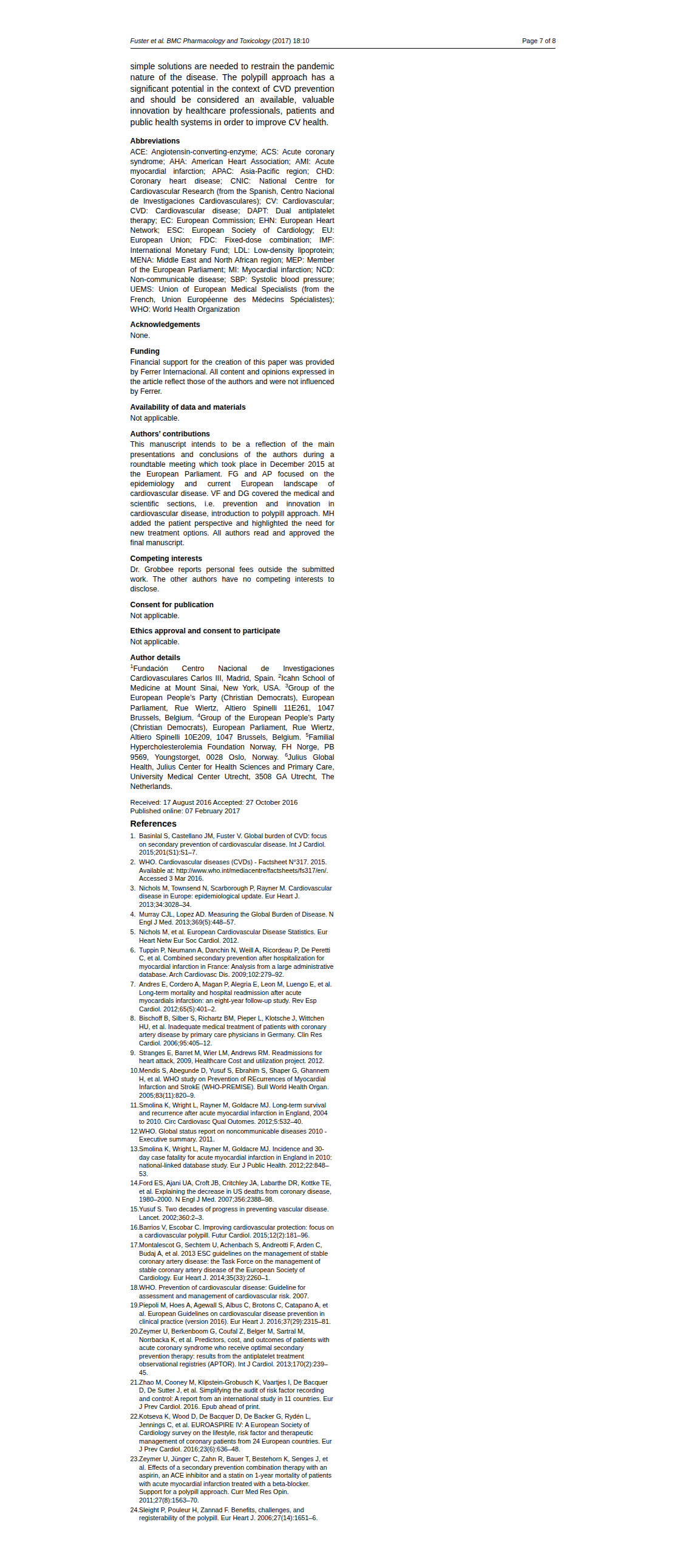Fuster et al. BMC Pharmacology and Toxicology (2017) 18:10
Page 7 of 8
simple solutions are needed to restrain the pandemic nature of the disease. The polypill approach has a significant potential in the context of CVD prevention and should be considered an available, valuable innovation by healthcare professionals, patients and public health systems in order to improve CV health.
Abbreviations
ACE: Angiotensin-converting-enzyme; ACS: Acute coronary syndrome; AHA: American Heart Association; AMI: Acute myocardial infarction; APAC: Asia-Pacific region; CHD: Coronary heart disease; CNIC: National Centre for Cardiovascular Research (from the Spanish, Centro Nacional de Investigaciones Cardiovasculares); CV: Cardiovascular; CVD: Cardiovascular disease; DAPT: Dual antiplatelet therapy; EC: European Commission; EHN: European Heart Network; ESC: European Society of Cardiology; EU: European Union; FDC: Fixed-dose combination; IMF: International Monetary Fund; LDL: Low-density lipoprotein; MENA: Middle East and North African region; MEP: Member of the European Parliament; MI: Myocardial infarction; NCD: Non-communicable disease; SBP: Systolic blood pressure; UEMS: Union of European Medical Specialists (from the French, Union Européenne des Médecins Spécialistes); WHO: World Health Organization
Acknowledgements
None.
Funding
Financial support for the creation of this paper was provided by Ferrer Internacional. All content and opinions expressed in the article reflect those of the authors and were not influenced by Ferrer.
Availability of data and materials
Not applicable.
Authors’ contributions
This manuscript intends to be a reflection of the main presentations and conclusions of the authors during a roundtable meeting which took place in December 2015 at the European Parliament. FG and AP focused on the epidemiology and current European landscape of cardiovascular disease. VF and DG covered the medical and scientific sections, i.e. prevention and innovation in cardiovascular disease, introduction to polypill approach. MH added the patient perspective and highlighted the need for new treatment options. All authors read and approved the final manuscript.
Competing interests
Dr. Grobbee reports personal fees outside the submitted work. The other authors have no competing interests to disclose.
Consent for publication
Not applicable.
Ethics approval and consent to participate
Not applicable.
Author details
1Fundación Centro Nacional de Investigaciones Cardiovasculares Carlos III, Madrid, Spain. 2Icahn School of Medicine at Mount Sinai, New York, USA. 3Group of the European People’s Party (Christian Democrats), European Parliament, Rue Wiertz, Altiero Spinelli 11E261, 1047 Brussels, Belgium. 4Group of the European People’s Party (Christian Democrats), European Parliament, Rue Wiertz, Altiero Spinelli 10E209, 1047 Brussels, Belgium. 5Familial Hypercholesterolemia Foundation Norway, FH Norge, PB 9569, Youngstorget, 0028 Oslo, Norway. 6Julius Global Health, Julius Center for Health Sciences and Primary Care, University Medical Center Utrecht, 3508 GA Utrecht, The Netherlands.
Received: 17 August 2016 Accepted: 27 October 2016
Published online: 07 February 2017
References
Basinlal S, Castellano JM, Fuster V. Global burden of CVD: focus on secondary prevention of cardiovascular disease. Int J Cardiol. 2015;201(S1):S1–7.
WHO. Cardiovascular diseases (CVDs) - Factsheet N°317. 2015. Available at: http://www.who.int/mediacentre/factsheets/fs317/en/. Accessed 3 Mar 2016.
Nichols M, Townsend N, Scarborough P, Rayner M. Cardiovascular disease in Europe: epidemiological update. Eur Heart J. 2013;34:3028–34.
Murray CJL, Lopez AD. Measuring the Global Burden of Disease. N Engl J Med. 2013;369(5):448–57.
Nichols M, et al. European Cardiovascular Disease Statistics. Eur Heart Netw Eur Soc Cardiol. 2012.
Tuppin P, Neumann A, Danchin N, Weill A, Ricordeau P, De Peretti C, et al. Combined secondary prevention after hospitalization for myocardial infarction in France: Analysis from a large administrative database. Arch Cardiovasc Dis. 2009;102:279–92.
Andres E, Cordero A, Magan P, Alegria E, Leon M, Luengo E, et al. Long-term mortality and hospital readmission after acute myocardials infarction: an eight-year follow-up study. Rev Esp Cardiol. 2012;65(5):401–2.
Bischoff B, Silber S, Richartz BM, Pieper L, Klotsche J, Wittchen HU, et al. Inadequate medical treatment of patients with coronary artery disease by primary care physicians in Germany. Clin Res Cardiol. 2006;95:405–12.
Stranges E, Barret M, Wier LM, Andrews RM. Readmissions for heart attack, 2009, Healthcare Cost and utilization project. 2012.
Mendis S, Abegunde D, Yusuf S, Ebrahim S, Shaper G, Ghannem H, et al. WHO study on Prevention of REcurrences of Myocardial Infarction and StrokE (WHO-PREMISE). Bull World Health Organ. 2005;83(11):820–9.
Smolina K, Wright L, Rayner M, Goldacre MJ. Long-term survival and recurrence after acute myocardial infarction in England, 2004 to 2010. Circ Cardiovasc Qual Outomes. 2012;5:532–40.
WHO. Global status report on noncommunicable diseases 2010 - Executive summary. 2011.
Smolina K, Wright L, Rayner M, Goldacre MJ. Incidence and 30-day case fatality for acute myocardial infarction in England in 2010: national-linked database study. Eur J Public Health. 2012;22:848–53.
Ford ES, Ajani UA, Croft JB, Critchley JA, Labarthe DR, Kottke TE, et al. Explaining the decrease in US deaths from coronary disease, 1980–2000. N Engl J Med. 2007;356:2388–98.
Yusuf S. Two decades of progress in preventing vascular disease. Lancet. 2002;360:2–3.
Barrios V, Escobar C. Improving cardiovascular protection: focus on a cardiovascular polypill. Futur Cardiol. 2015;12(2):181–96.
Montalescot G, Sechtem U, Achenbach S, Andreotti F, Arden C, Budaj A, et al. 2013 ESC guidelines on the management of stable coronary artery disease: the Task Force on the management of stable coronary artery disease of the European Society of Cardiology. Eur Heart J. 2014;35(33):2260–1.
WHO. Prevention of cardiovascular disease: Guideline for assessment and management of cardiovascular risk. 2007.
Piepoli M, Hoes A, Agewall S, Albus C, Brotons C, Catapano A, et al. European Guidelines on cardiovascular disease prevention in clinical practice (version 2016). Eur Heart J. 2016;37(29):2315–81.
Zeymer U, Berkenboom G, Coufal Z, Belger M, Sartral M, Norrbacka K, et al. Predictors, cost, and outcomes of patients with acute coronary syndrome who receive optimal secondary prevention therapy: results from the antiplatelet treatment observational registries (APTOR). Int J Cardiol. 2013;170(2):239–45.
Zhao M, Cooney M, Klipstein-Grobusch K, Vaartjes I, De Bacquer D, De Sutter J, et al. Simplifying the audit of risk factor recording and control: A report from an international study in 11 countries. Eur J Prev Cardiol. 2016. Epub ahead of print.
Kotseva K, Wood D, De Bacquer D, De Backer G, Rydén L, Jennings C, et al. EUROASPIRE IV: A European Society of Cardiology survey on the lifestyle, risk factor and therapeutic management of coronary patients from 24 European countries. Eur J Prev Cardiol. 2016;23(6):636–48.
Zeymer U, Jünger C, Zahn R, Bauer T, Bestehorn K, Senges J, et al. Effects of a secondary prevention combination therapy with an aspirin, an ACE inhibitor and a statin on 1-year mortality of patients with acute myocardial infarction treated with a beta-blocker. Support for a polypill approach. Curr Med Res Opin. 2011;27(8):1563–70.
Sleight P, Pouleur H, Zannad F. Benefits, challenges, and registerability of the polypill. Eur Heart J. 2006;27(14):1651–6.